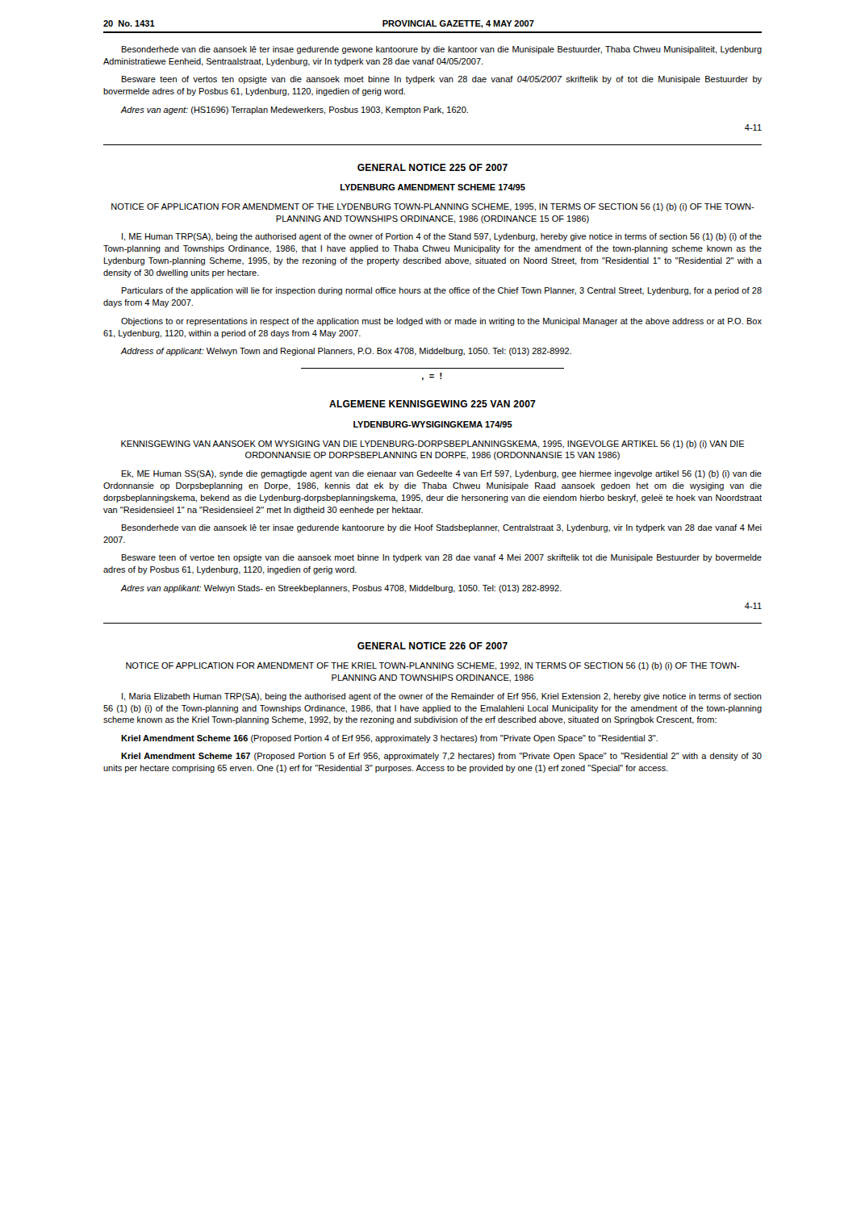20 No. 1431
PROVINCIAL GAZETTE, 4 MAY 2007
Besonderhede van die aansoek lê ter insae gedurende gewone kantoorure by die kantoor van die Munisipale Bestuurder, Thaba Chweu Munisipaliteit, Lydenburg Administratiewe Eenheid, Sentraalstraat, Lydenburg, vir In tydperk van 28 dae vanaf 04/05/2007.
Besware teen of vertos ten opsigte van die aansoek moet binne In tydperk van 28 dae vanaf 04/05/2007 skriftelik by of tot die Munisipale Bestuurder by bovermelde adres of by Posbus 61, Lydenburg, 1120, ingedien of gerig word.
Adres van agent: (HS1696) Terraplan Medewerkers, Posbus 1903, Kempton Park, 1620.
4-11
GENERAL NOTICE 225 OF 2007
LYDENBURG AMENDMENT SCHEME 174/95
NOTICE OF APPLICATION FOR AMENDMENT OF THE LYDENBURG TOWN-PLANNING SCHEME, 1995, IN TERMS OF SECTION 56 (1) (b) (i) OF THE TOWN-PLANNING AND TOWNSHIPS ORDINANCE, 1986 (ORDINANCE 15 OF 1986)
I, ME Human TRP(SA), being the authorised agent of the owner of Portion 4 of the Stand 597, Lydenburg, hereby give notice in terms of section 56 (1) (b) (i) of the Town-planning and Townships Ordinance, 1986, that I have applied to Thaba Chweu Municipality for the amendment of the town-planning scheme known as the Lydenburg Town-planning Scheme, 1995, by the rezoning of the property described above, situated on Noord Street, from "Residential 1" to "Residential 2" with a density of 30 dwelling units per hectare.
Particulars of the application will lie for inspection during normal office hours at the office of the Chief Town Planner, 3 Central Street, Lydenburg, for a period of 28 days from 4 May 2007.
Objections to or representations in respect of the application must be lodged with or made in writing to the Municipal Manager at the above address or at P.O. Box 61, Lydenburg, 1120, within a period of 28 days from 4 May 2007.
Address of applicant: Welwyn Town and Regional Planners, P.O. Box 4708, Middelburg, 1050. Tel: (013) 282-8992.
, = !
ALGEMENE KENNISGEWING 225 VAN 2007
LYDENBURG-WYSIGINGKEMA 174/95
KENNISGEWING VAN AANSOEK OM WYSIGING VAN DIE LYDENBURG-DORPSBEPLANNINGSKEMA, 1995, INGEVOLGE ARTIKEL 56 (1) (b) (i) VAN DIE ORDONNANSIE OP DORPSBEPLANNING EN DORPE, 1986 (ORDONNANSIE 15 VAN 1986)
Ek, ME Human SS(SA), synde die gemagtigde agent van die eienaar van Gedeelte 4 van Erf 597, Lydenburg, gee hiermee ingevolge artikel 56 (1) (b) (i) van die Ordonnansie op Dorpsbeplanning en Dorpe, 1986, kennis dat ek by die Thaba Chweu Munisipale Raad aansoek gedoen het om die wysiging van die dorpsbeplanningskema, bekend as die Lydenburg-dorpsbeplanningskema, 1995, deur die hersonering van die eiendom hierbo beskryf, geleë te hoek van Noordstraat van "Residensieel 1" na "Residensieel 2" met In digtheid 30 eenhede per hektaar.
Besonderhede van die aansoek lê ter insae gedurende kantoorure by die Hoof Stadsbeplanner, Centralstraat 3, Lydenburg, vir In tydperk van 28 dae vanaf 4 Mei 2007.
Besware teen of vertoe ten opsigte van die aansoek moet binne In tydperk van 28 dae vanaf 4 Mei 2007 skriftelik tot die Munisipale Bestuurder by bovermelde adres of by Posbus 61, Lydenburg, 1120, ingedien of gerig word.
Adres van applikant: Welwyn Stads- en Streekbeplanners, Posbus 4708, Middelburg, 1050. Tel: (013) 282-8992.
4-11
GENERAL NOTICE 226 OF 2007
NOTICE OF APPLICATION FOR AMENDMENT OF THE KRIEL TOWN-PLANNING SCHEME, 1992, IN TERMS OF SECTION 56 (1) (b) (i) OF THE TOWN-PLANNING AND TOWNSHIPS ORDINANCE, 1986
I, Maria Elizabeth Human TRP(SA), being the authorised agent of the owner of the Remainder of Erf 956, Kriel Extension 2, hereby give notice in terms of section 56 (1) (b) (i) of the Town-planning and Townships Ordinance, 1986, that I have applied to the Emalahleni Local Municipality for the amendment of the town-planning scheme known as the Kriel Town-planning Scheme, 1992, by the rezoning and subdivision of the erf described above, situated on Springbok Crescent, from:
Kriel Amendment Scheme 166 (Proposed Portion 4 of Erf 956, approximately 3 hectares) from "Private Open Space" to "Residential 3".
Kriel Amendment Scheme 167 (Proposed Portion 5 of Erf 956, approximately 7,2 hectares) from "Private Open Space" to "Residential 2" with a density of 30 units per hectare comprising 65 erven. One (1) erf for "Residential 3" purposes. Access to be provided by one (1) erf zoned "Special" for access.